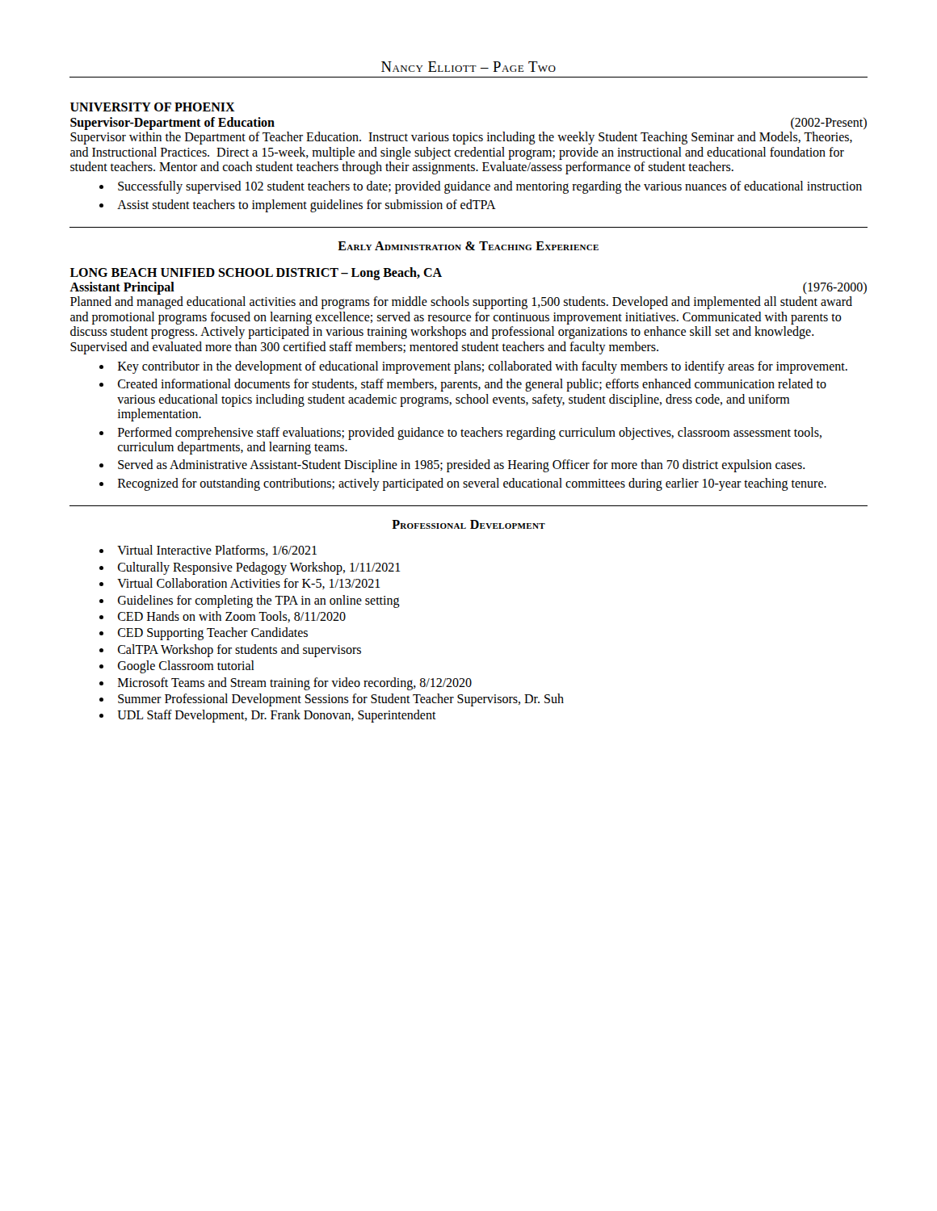Nancy Elliott – Page Two
UNIVERSITY OF PHOENIX
Supervisor-Department of Education (2002-Present)
Supervisor within the Department of Teacher Education. Instruct various topics including the weekly Student Teaching Seminar and Models, Theories, and Instructional Practices. Direct a 15-week, multiple and single subject credential program; provide an instructional and educational foundation for student teachers. Mentor and coach student teachers through their assignments. Evaluate/assess performance of student teachers.
Successfully supervised 102 student teachers to date; provided guidance and mentoring regarding the various nuances of educational instruction
Assist student teachers to implement guidelines for submission of edTPA
Early Administration & Teaching Experience
LONG BEACH UNIFIED SCHOOL DISTRICT – Long Beach, CA
Assistant Principal (1976-2000)
Planned and managed educational activities and programs for middle schools supporting 1,500 students. Developed and implemented all student award and promotional programs focused on learning excellence; served as resource for continuous improvement initiatives. Communicated with parents to discuss student progress. Actively participated in various training workshops and professional organizations to enhance skill set and knowledge. Supervised and evaluated more than 300 certified staff members; mentored student teachers and faculty members.
Key contributor in the development of educational improvement plans; collaborated with faculty members to identify areas for improvement.
Created informational documents for students, staff members, parents, and the general public; efforts enhanced communication related to various educational topics including student academic programs, school events, safety, student discipline, dress code, and uniform implementation.
Performed comprehensive staff evaluations; provided guidance to teachers regarding curriculum objectives, classroom assessment tools, curriculum departments, and learning teams.
Served as Administrative Assistant-Student Discipline in 1985; presided as Hearing Officer for more than 70 district expulsion cases.
Recognized for outstanding contributions; actively participated on several educational committees during earlier 10-year teaching tenure.
Professional Development
Virtual Interactive Platforms, 1/6/2021
Culturally Responsive Pedagogy Workshop, 1/11/2021
Virtual Collaboration Activities for K-5, 1/13/2021
Guidelines for completing the TPA in an online setting
CED Hands on with Zoom Tools, 8/11/2020
CED Supporting Teacher Candidates
CalTPA Workshop for students and supervisors
Google Classroom tutorial
Microsoft Teams and Stream training for video recording, 8/12/2020
Summer Professional Development Sessions for Student Teacher Supervisors, Dr. Suh
UDL Staff Development, Dr. Frank Donovan, Superintendent